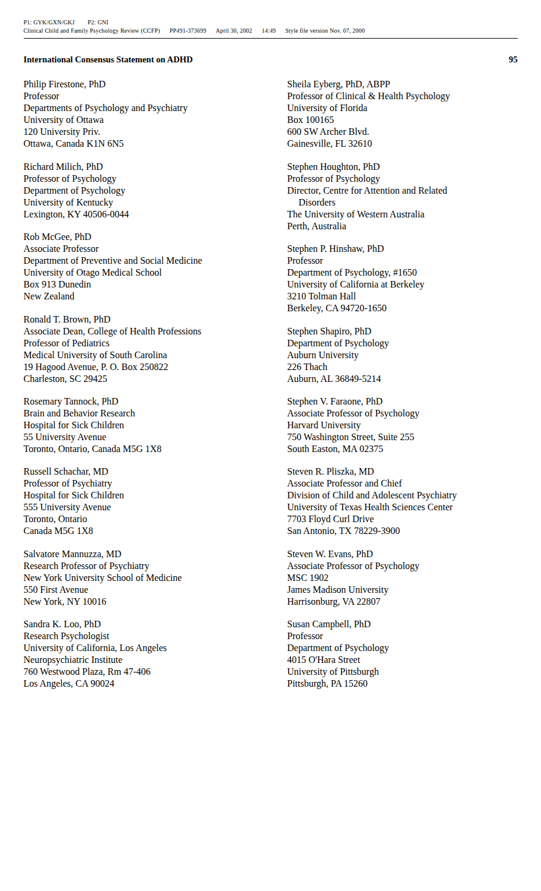P1: GYK/GXN/GKJ P2: GNI
Clinical Child and Family Psychology Review (CCFP) PP491-373699 April 30, 200214:49 Style file version Nov. 07, 2000
International Consensus Statement on ADHD 95
Philip Firestone, PhD
Professor
Departments of Psychology and Psychiatry
University of Ottawa
120 University Priv.
Ottawa, Canada K1N 6N5
Richard Milich, PhD
Professor of Psychology
Department of Psychology
University of Kentucky
Lexington, KY 40506-0044
Rob McGee, PhD
Associate Professor
Department of Preventive and Social Medicine
University of Otago Medical School
Box 913 Dunedin
New Zealand
Ronald T. Brown, PhD
Associate Dean, College of Health Professions
Professor of Pediatrics
Medical University of South Carolina
19 Hagood Avenue, P. O. Box 250822
Charleston, SC 29425
Rosemary Tannock, PhD
Brain and Behavior Research
Hospital for Sick Children
55 University Avenue
Toronto, Ontario, Canada M5G 1X8
Russell Schachar, MD
Professor of Psychiatry
Hospital for Sick Children
555 University Avenue
Toronto, Ontario
Canada M5G 1X8
Salvatore Mannuzza, MD
Research Professor of Psychiatry
New York University School of Medicine
550 First Avenue
New York, NY 10016
Sandra K. Loo, PhD
Research Psychologist
University of California, Los Angeles
Neuropsychiatric Institute
760 Westwood Plaza, Rm 47-406
Los Angeles, CA 90024
Sheila Eyberg, PhD, ABPP
Professor of Clinical & Health Psychology
University of Florida
Box 100165
600 SW Archer Blvd.
Gainesville, FL 32610
Stephen Houghton, PhD
Professor of Psychology
Director, Centre for Attention and Related
Disorders
The University of Western Australia
Perth, Australia
Stephen P. Hinshaw, PhD
Professor
Department of Psychology, #1650
University of California at Berkeley
3210 Tolman Hall
Berkeley, CA 94720-1650
Stephen Shapiro, PhD
Department of Psychology
Auburn University
226 Thach
Auburn, AL 36849-5214
Stephen V. Faraone, PhD
Associate Professor of Psychology
Harvard University
750 Washington Street, Suite 255
South Easton, MA 02375
Steven R. Pliszka, MD
Associate Professor and Chief
Division of Child and Adolescent Psychiatry
University of Texas Health Sciences Center
7703 Floyd Curl Drive
San Antonio, TX 78229-3900
Steven W. Evans, PhD
Associate Professor of Psychology
MSC 1902
James Madison University
Harrisonburg, VA 22807
Susan Campbell, PhD
Professor
Department of Psychology
4015 O'Hara Street
University of Pittsburgh
Pittsburgh, PA 15260